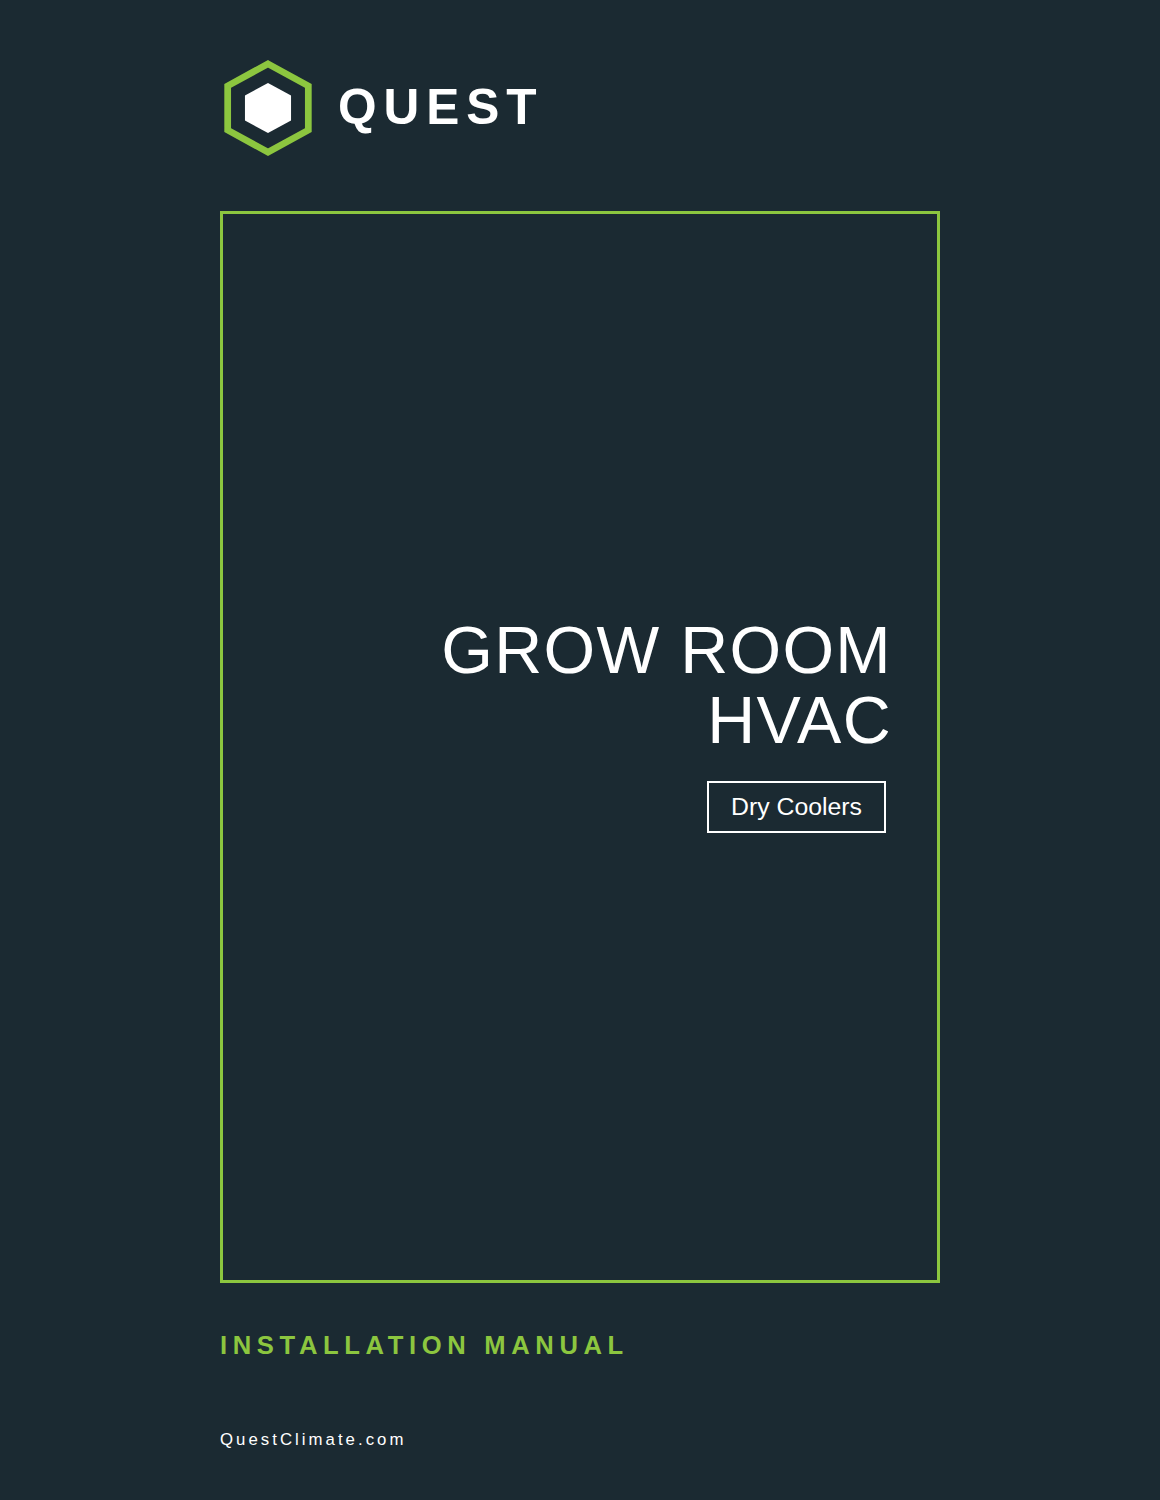QUEST
GROW ROOM HVAC
Dry Coolers
INSTALLATION MANUAL
QuestClimate.com